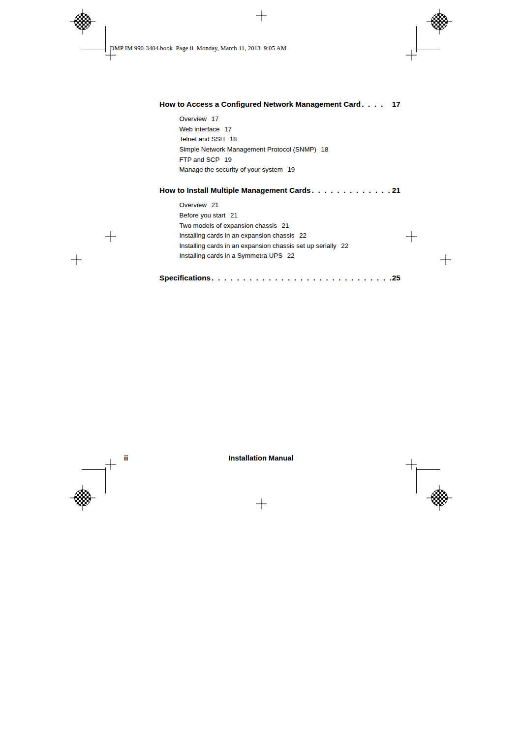DMP IM 990-3404.book Page ii Monday, March 11, 2013 9:05 AM
How to Access a Configured Network Management Card . . . . 17
Overview17
Web interface17
Telnet and SSH18
Simple Network Management Protocol (SNMP)18
FTP and SCP19
Manage the security of your system19
How to Install Multiple Management Cards . . . . . . . . . . . . . . . 21
Overview21
Before you start21
Two models of expansion chassis21
Installing cards in an expansion chassis22
Installing cards in an expansion chassis set up serially22
Installing cards in a Symmetra UPS22
Specifications . . . . . . . . . . . . . . . . . . . . . . . . . . . . . . . . . . . . . . 25
ii Installation Manual